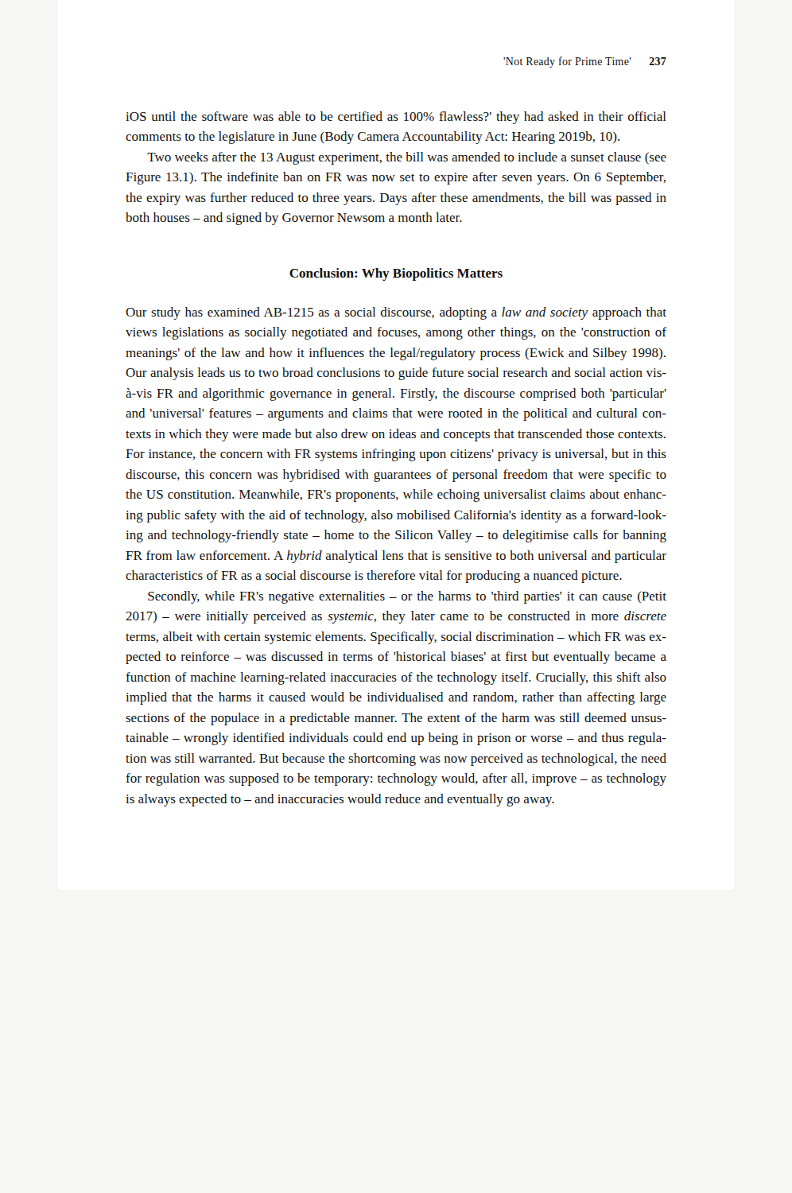'Not Ready for Prime Time'237
iOS until the software was able to be certified as 100% flawless?' they had asked in their official comments to the legislature in June (Body Camera Accountability Act: Hearing 2019b, 10).
Two weeks after the 13 August experiment, the bill was amended to include a sunset clause (see Figure 13.1). The indefinite ban on FR was now set to expire after seven years. On 6 September, the expiry was further reduced to three years. Days after these amendments, the bill was passed in both houses – and signed by Governor Newsom a month later.
Conclusion: Why Biopolitics Matters
Our study has examined AB-1215 as a social discourse, adopting a law and society approach that views legislations as socially negotiated and focuses, among other things, on the 'construction of meanings' of the law and how it influences the legal/regulatory process (Ewick and Silbey 1998). Our analysis leads us to two broad conclusions to guide future social research and social action vis-à-vis FR and algorithmic governance in general. Firstly, the discourse comprised both 'particular' and 'universal' features – arguments and claims that were rooted in the political and cultural contexts in which they were made but also drew on ideas and concepts that transcended those contexts. For instance, the concern with FR systems infringing upon citizens' privacy is universal, but in this discourse, this concern was hybridised with guarantees of personal freedom that were specific to the US constitution. Meanwhile, FR's proponents, while echoing universalist claims about enhancing public safety with the aid of technology, also mobilised California's identity as a forward-looking and technology-friendly state – home to the Silicon Valley – to delegitimise calls for banning FR from law enforcement. A hybrid analytical lens that is sensitive to both universal and particular characteristics of FR as a social discourse is therefore vital for producing a nuanced picture.
Secondly, while FR's negative externalities – or the harms to 'third parties' it can cause (Petit 2017) – were initially perceived as systemic, they later came to be constructed in more discrete terms, albeit with certain systemic elements. Specifically, social discrimination – which FR was expected to reinforce – was discussed in terms of 'historical biases' at first but eventually became a function of machine learning-related inaccuracies of the technology itself. Crucially, this shift also implied that the harms it caused would be individualised and random, rather than affecting large sections of the populace in a predictable manner. The extent of the harm was still deemed unsustainable – wrongly identified individuals could end up being in prison or worse – and thus regulation was still warranted. But because the shortcoming was now perceived as technological, the need for regulation was supposed to be temporary: technology would, after all, improve – as technology is always expected to – and inaccuracies would reduce and eventually go away.